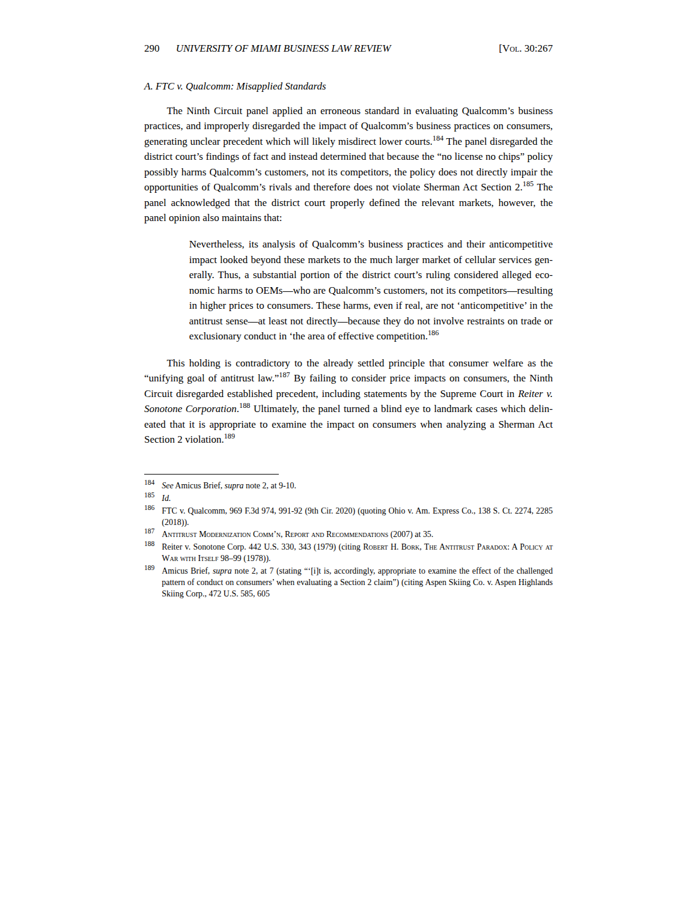290 UNIVERSITY OF MIAMI BUSINESS LAW REVIEW [Vol. 30:267
A. FTC v. Qualcomm: Misapplied Standards
The Ninth Circuit panel applied an erroneous standard in evaluating Qualcomm’s business practices, and improperly disregarded the impact of Qualcomm’s business practices on consumers, generating unclear precedent which will likely misdirect lower courts.184 The panel disregarded the district court’s findings of fact and instead determined that because the “no license no chips” policy possibly harms Qualcomm’s customers, not its competitors, the policy does not directly impair the opportunities of Qualcomm’s rivals and therefore does not violate Sherman Act Section 2.185 The panel acknowledged that the district court properly defined the relevant markets, however, the panel opinion also maintains that:
Nevertheless, its analysis of Qualcomm’s business practices and their anticompetitive impact looked beyond these markets to the much larger market of cellular services generally. Thus, a substantial portion of the district court’s ruling considered alleged economic harms to OEMs—who are Qualcomm’s customers, not its competitors—resulting in higher prices to consumers. These harms, even if real, are not ‘anticompetitive’ in the antitrust sense—at least not directly—because they do not involve restraints on trade or exclusionary conduct in ‘the area of effective competition.186
This holding is contradictory to the already settled principle that consumer welfare as the “unifying goal of antitrust law.”187 By failing to consider price impacts on consumers, the Ninth Circuit disregarded established precedent, including statements by the Supreme Court in Reiter v. Sonotone Corporation.188 Ultimately, the panel turned a blind eye to landmark cases which delineated that it is appropriate to examine the impact on consumers when analyzing a Sherman Act Section 2 violation.189
See Amicus Brief, supra note 2, at 9-10.
Id.
FTC v. Qualcomm, 969 F.3d 974, 991-92 (9th Cir. 2020) (quoting Ohio v. Am. Express Co., 138 S. Ct. 2274, 2285 (2018)).
Antitrust Modernization Comm’n, Report and Recommendations (2007) at 35.
Reiter v. Sonotone Corp. 442 U.S. 330, 343 (1979) (citing Robert H. Bork, The Antitrust Paradox: A Policy at War with Itself 98–99 (1978)).
Amicus Brief, supra note 2, at 7 (stating “‘[i]t is, accordingly, appropriate to examine the effect of the challenged pattern of conduct on consumers’ when evaluating a Section 2 claim”) (citing Aspen Skiing Co. v. Aspen Highlands Skiing Corp., 472 U.S. 585, 605